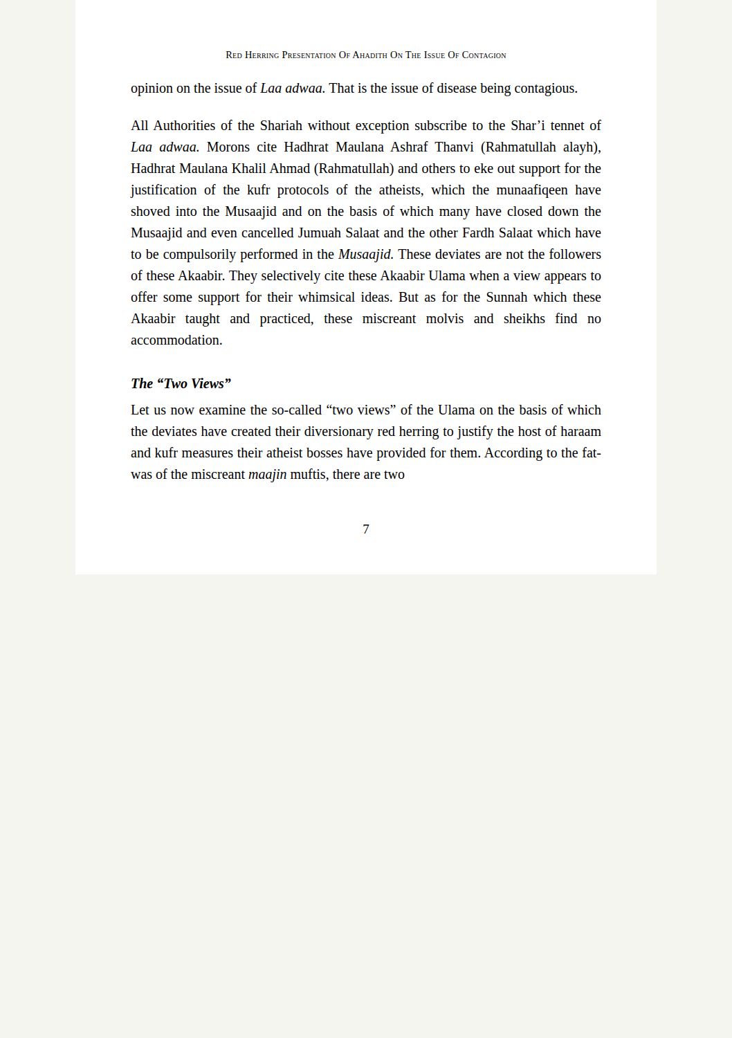Red Herring Presentation Of Ahadith On The Issue Of Contagion
opinion on the issue of Laa adwaa. That is the issue of disease being contagious.
All Authorities of the Shariah without exception subscribe to the Shar’i tennet of Laa adwaa. Morons cite Hadhrat Maulana Ashraf Thanvi (Rahmatullah alayh), Hadhrat Maulana Khalil Ahmad (Rahmatullah) and others to eke out support for the justification of the kufr protocols of the atheists, which the munaafiqeen have shoved into the Musaajid and on the basis of which many have closed down the Musaajid and even cancelled Jumuah Salaat and the other Fardh Salaat which have to be compulsorily performed in the Musaajid. These deviates are not the followers of these Akaabir. They selectively cite these Akaabir Ulama when a view appears to offer some support for their whimsical ideas. But as for the Sunnah which these Akaabir taught and practiced, these miscreant molvis and sheikhs find no accommodation.
The “Two Views”
Let us now examine the so-called “two views” of the Ulama on the basis of which the deviates have created their diversionary red herring to justify the host of haraam and kufr measures their atheist bosses have provided for them. According to the fatwas of the miscreant maajin muftis, there are two
7